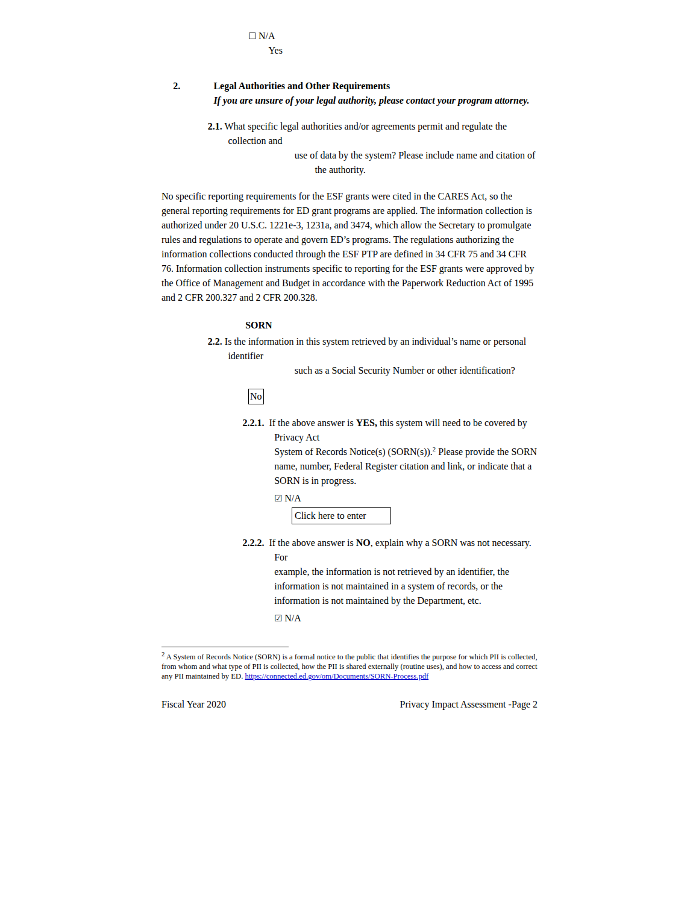☐ N/A
Yes
2. Legal Authorities and Other Requirements
If you are unsure of your legal authority, please contact your program attorney.
2.1. What specific legal authorities and/or agreements permit and regulate the collection and
use of data by the system? Please include name and citation of the authority.
No specific reporting requirements for the ESF grants were cited in the CARES Act, so the general reporting requirements for ED grant programs are applied. The information collection is authorized under 20 U.S.C. 1221e-3, 1231a, and 3474, which allow the Secretary to promulgate rules and regulations to operate and govern ED’s programs. The regulations authorizing the information collections conducted through the ESF PTP are defined in 34 CFR 75 and 34 CFR 76. Information collection instruments specific to reporting for the ESF grants were approved by the Office of Management and Budget in accordance with the Paperwork Reduction Act of 1995 and 2 CFR 200.327 and 2 CFR 200.328.
SORN
2.2. Is the information in this system retrieved by an individual’s name or personal identifier
such as a Social Security Number or other identification?
No
2.2.1. If the above answer is YES, this system will need to be covered by Privacy Act
System of Records Notice(s) (SORN(s)).2 Please provide the SORN name, number, Federal Register citation and link, or indicate that a SORN is in progress.
☑ N/A
Click here to enter
2.2.2. If the above answer is NO, explain why a SORN was not necessary. For
example, the information is not retrieved by an identifier, the information is not maintained in a system of records, or the information is not maintained by the Department, etc.
☑ N/A
2 A System of Records Notice (SORN) is a formal notice to the public that identifies the purpose for which PII is collected, from whom and what type of PII is collected, how the PII is shared externally (routine uses), and how to access and correct any PII maintained by ED. https://connected.ed.gov/om/Documents/SORN-Process.pdf
Fiscal Year 2020 Privacy Impact Assessment -Page 2